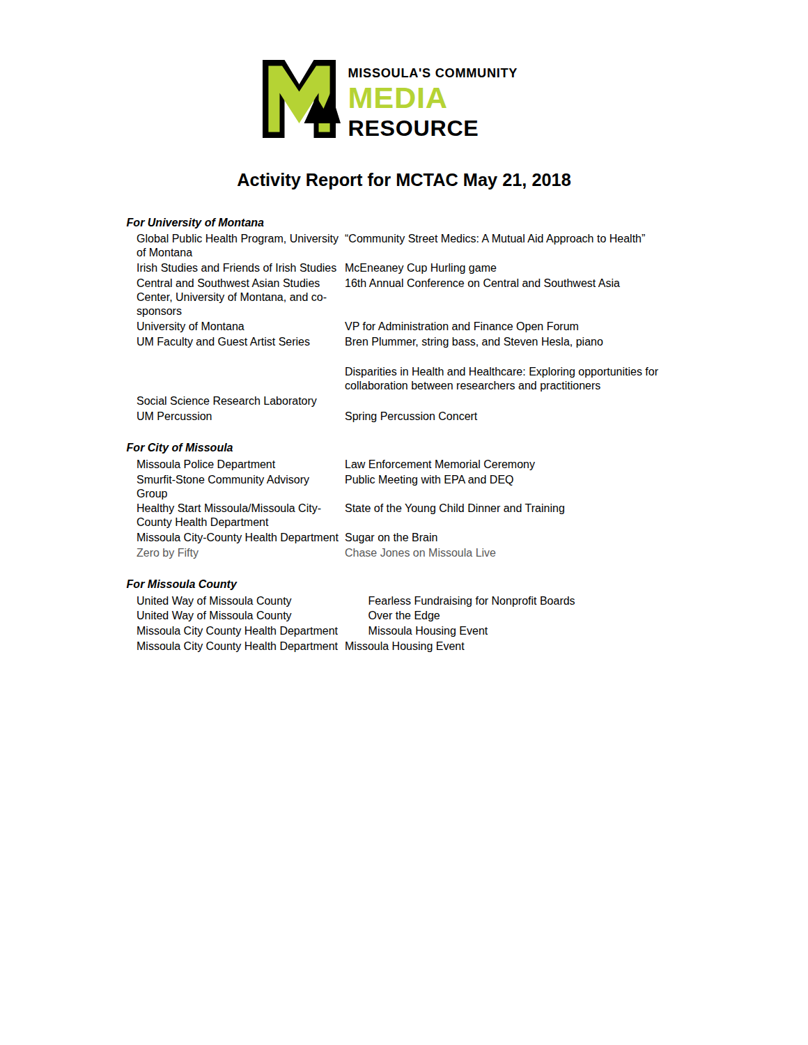MISSOULA'S COMMUNITY MEDIA RESOURCE
Activity Report for MCTAC May 21, 2018
For University of Montana
| Global Public Health Program, University of Montana | “Community Street Medics: A Mutual Aid Approach to Health” |
| Irish Studies and Friends of Irish Studies | McEneaney Cup Hurling game |
| Central and Southwest Asian Studies Center, University of Montana, and co-sponsors | 16th Annual Conference on Central and Southwest Asia |
| University of Montana | VP for Administration and Finance Open Forum |
| UM Faculty and Guest Artist Series | Bren Plummer, string bass, and Steven Hesla, piano |
| | Disparities in Health and Healthcare: Exploring opportunities for collaboration between researchers and practitioners |
| Social Science Research Laboratory | |
| UM Percussion | Spring Percussion Concert |
For City of Missoula
| Missoula Police Department | Law Enforcement Memorial Ceremony |
| Smurfit-Stone Community Advisory Group | Public Meeting with EPA and DEQ |
| Healthy Start Missoula/Missoula City-County Health Department | State of the Young Child Dinner and Training |
| Missoula City-County Health Department | Sugar on the Brain |
| Zero by Fifty | Chase Jones on Missoula Live |
For Missoula County
| United Way of Missoula County | Fearless Fundraising for Nonprofit Boards |
| United Way of Missoula County | Over the Edge |
| Missoula City County Health Department | Missoula Housing Event |
| Missoula City County Health Department | Missoula Housing Event |